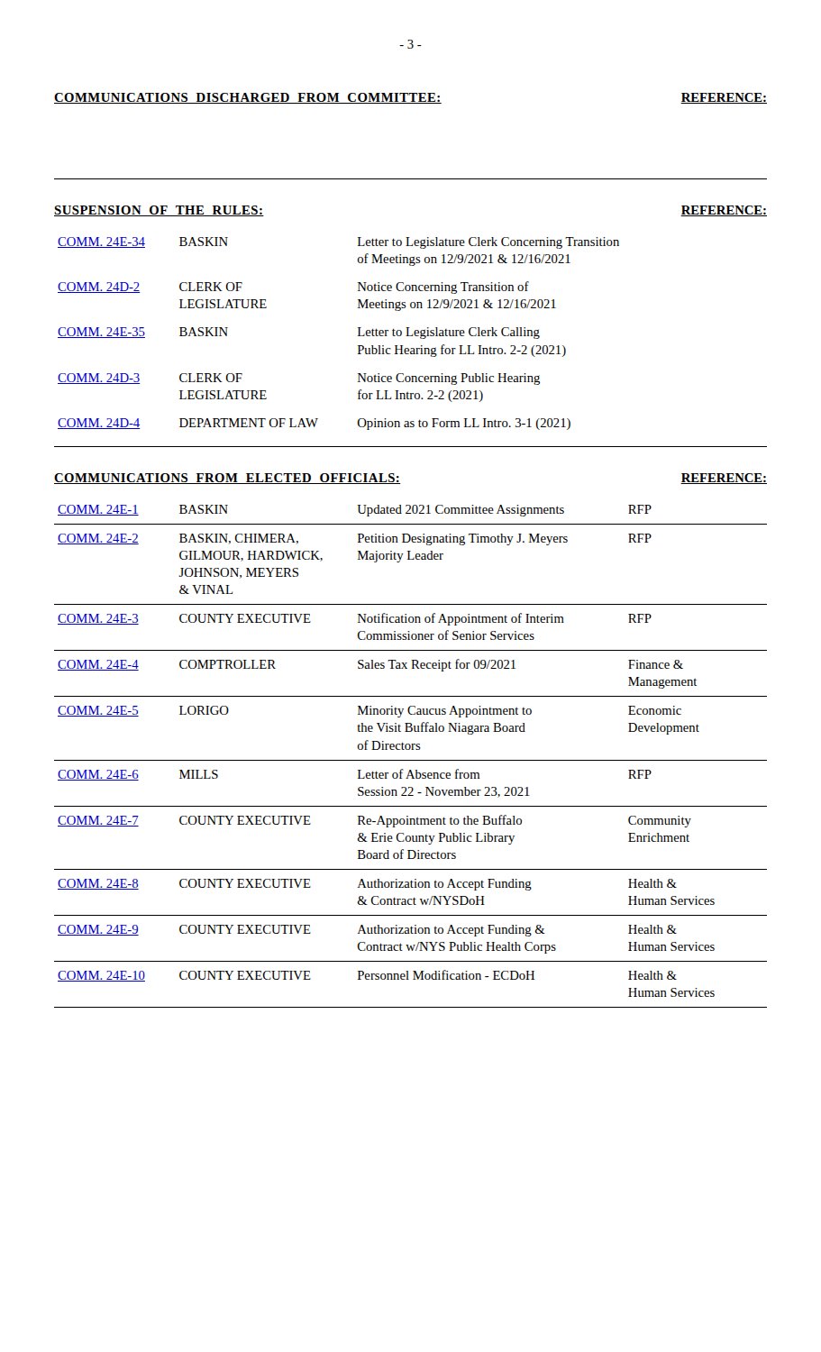- 3 -
COMMUNICATIONS DISCHARGED FROM COMMITTEE: REFERENCE:
SUSPENSION OF THE RULES: REFERENCE:
| COMM. 24E-34 | BASKIN | Letter to Legislature Clerk Concerning Transition of Meetings on 12/9/2021 & 12/16/2021 | |
| COMM. 24D-2 | CLERK OF LEGISLATURE | Notice Concerning Transition of Meetings on 12/9/2021 & 12/16/2021 | |
| COMM. 24E-35 | BASKIN | Letter to Legislature Clerk Calling Public Hearing for LL Intro. 2-2 (2021) | |
| COMM. 24D-3 | CLERK OF LEGISLATURE | Notice Concerning Public Hearing for LL Intro. 2-2 (2021) | |
| COMM. 24D-4 | DEPARTMENT OF LAW | Opinion as to Form LL Intro. 3-1 (2021) | |
COMMUNICATIONS FROM ELECTED OFFICIALS: REFERENCE:
| COMM. 24E-1 | BASKIN | Updated 2021 Committee Assignments | RFP |
| COMM. 24E-2 | BASKIN, CHIMERA, GILMOUR, HARDWICK, JOHNSON, MEYERS & VINAL | Petition Designating Timothy J. Meyers Majority Leader | RFP |
| COMM. 24E-3 | COUNTY EXECUTIVE | Notification of Appointment of Interim Commissioner of Senior Services | RFP |
| COMM. 24E-4 | COMPTROLLER | Sales Tax Receipt for 09/2021 | Finance & Management |
| COMM. 24E-5 | LORIGO | Minority Caucus Appointment to the Visit Buffalo Niagara Board of Directors | Economic Development |
| COMM. 24E-6 | MILLS | Letter of Absence from Session 22 - November 23, 2021 | RFP |
| COMM. 24E-7 | COUNTY EXECUTIVE | Re-Appointment to the Buffalo & Erie County Public Library Board of Directors | Community Enrichment |
| COMM. 24E-8 | COUNTY EXECUTIVE | Authorization to Accept Funding & Contract w/NYSDoH | Health & Human Services |
| COMM. 24E-9 | COUNTY EXECUTIVE | Authorization to Accept Funding & Contract w/NYS Public Health Corps | Health & Human Services |
| COMM. 24E-10 | COUNTY EXECUTIVE | Personnel Modification - ECDoH | Health & Human Services |